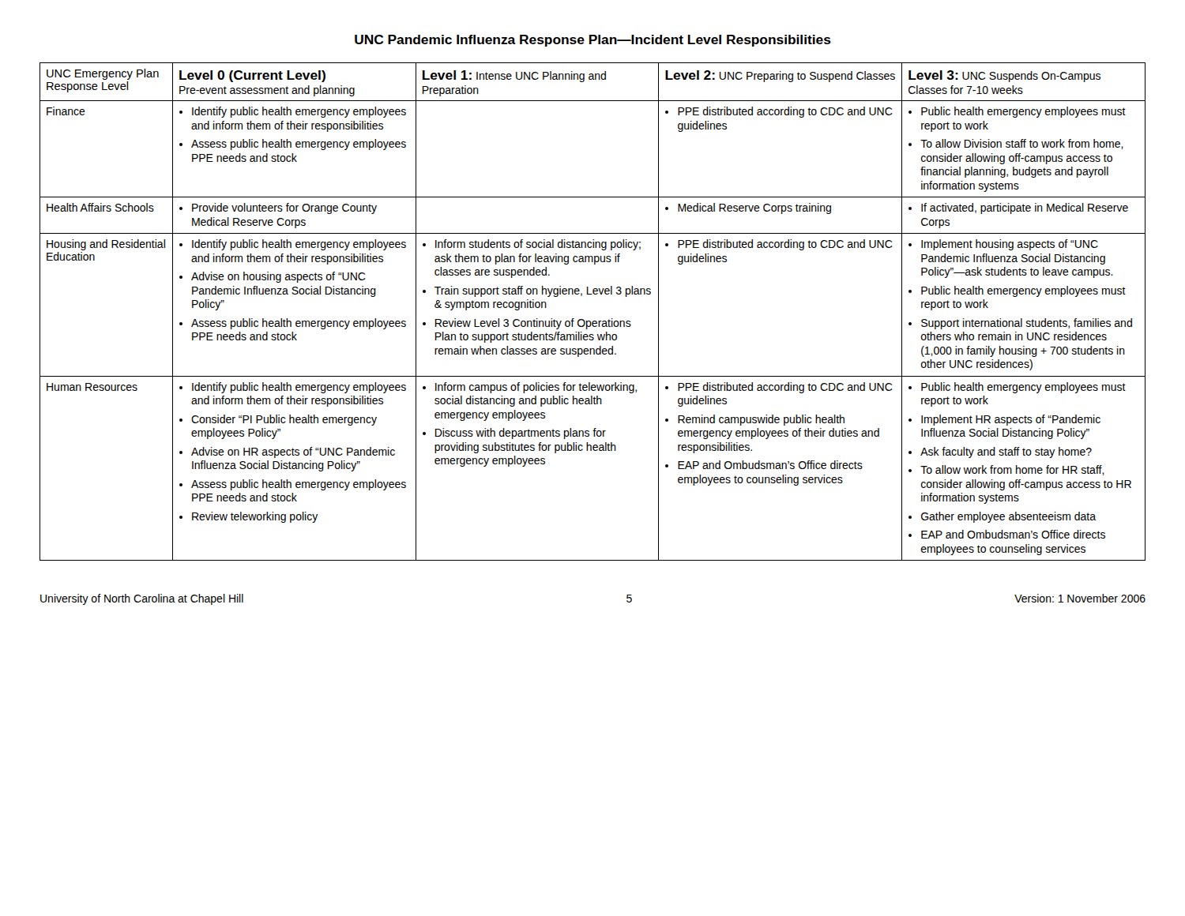UNC Pandemic Influenza Response Plan—Incident Level Responsibilities
| UNC Emergency Plan Response Level | Level 0 (Current Level) Pre-event assessment and planning | Level 1: Intense UNC Planning and Preparation | Level 2: UNC Preparing to Suspend Classes | Level 3: UNC Suspends On-Campus Classes for 7-10 weeks |
| --- | --- | --- | --- | --- |
| Finance | Identify public health emergency employees and inform them of their responsibilities Assess public health emergency employees PPE needs and stock | | PPE distributed according to CDC and UNC guidelines | Public health emergency employees must report to work To allow Division staff to work from home, consider allowing off-campus access to financial planning, budgets and payroll information systems |
| Health Affairs Schools | Provide volunteers for Orange County Medical Reserve Corps | | Medical Reserve Corps training | If activated, participate in Medical Reserve Corps |
| Housing and Residential Education | Identify public health emergency employees and inform them of their responsibilities Advise on housing aspects of “UNC Pandemic Influenza Social Distancing Policy” Assess public health emergency employees PPE needs and stock | Inform students of social distancing policy; ask them to plan for leaving campus if classes are suspended. Train support staff on hygiene, Level 3 plans & symptom recognition Review Level 3 Continuity of Operations Plan to support students/families who remain when classes are suspended. | PPE distributed according to CDC and UNC guidelines | Implement housing aspects of “UNC Pandemic Influenza Social Distancing Policy”—ask students to leave campus. Public health emergency employees must report to work Support international students, families and others who remain in UNC residences (1,000 in family housing + 700 students in other UNC residences) |
| Human Resources | Identify public health emergency employees and inform them of their responsibilities Consider “PI Public health emergency employees Policy” Advise on HR aspects of “UNC Pandemic Influenza Social Distancing Policy” Assess public health emergency employees PPE needs and stock Review teleworking policy | Inform campus of policies for teleworking, social distancing and public health emergency employees Discuss with departments plans for providing substitutes for public health emergency employees | PPE distributed according to CDC and UNC guidelines Remind campuswide public health emergency employees of their duties and responsibilities. EAP and Ombudsman’s Office directs employees to counseling services | Public health emergency employees must report to work Implement HR aspects of “Pandemic Influenza Social Distancing Policy” Ask faculty and staff to stay home? To allow work from home for HR staff, consider allowing off-campus access to HR information systems Gather employee absenteeism data EAP and Ombudsman’s Office directs employees to counseling services |
University of North Carolina at Chapel Hill
5
Version: 1 November 2006